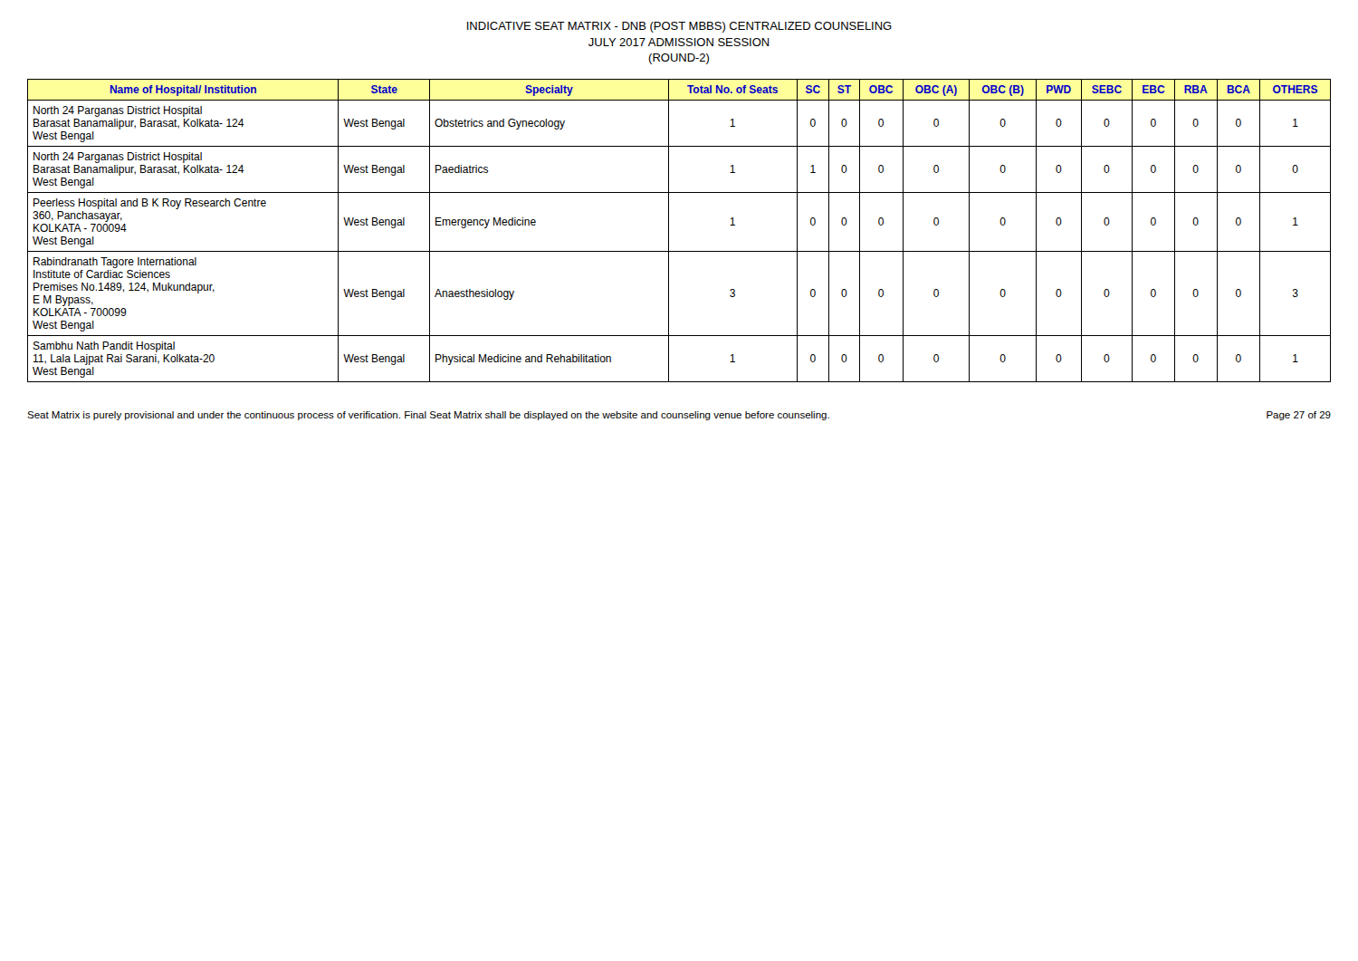INDICATIVE SEAT MATRIX - DNB (POST MBBS) CENTRALIZED COUNSELING
JULY 2017 ADMISSION SESSION
(ROUND-2)
| Name of Hospital/ Institution | State | Specialty | Total No. of Seats | SC | ST | OBC | OBC (A) | OBC (B) | PWD | SEBC | EBC | RBA | BCA | OTHERS |
| --- | --- | --- | --- | --- | --- | --- | --- | --- | --- | --- | --- | --- | --- | --- |
| North 24 Parganas District Hospital Barasat Banamalipur, Barasat, Kolkata- 124 West Bengal | West Bengal | Obstetrics and Gynecology | 1 | 0 | 0 | 0 | 0 | 0 | 0 | 0 | 0 | 0 | 0 | 1 |
| North 24 Parganas District Hospital Barasat Banamalipur, Barasat, Kolkata- 124 West Bengal | West Bengal | Paediatrics | 1 | 1 | 0 | 0 | 0 | 0 | 0 | 0 | 0 | 0 | 0 | 0 |
| Peerless Hospital and B K Roy Research Centre 360, Panchasayar, KOLKATA - 700094 West Bengal | West Bengal | Emergency Medicine | 1 | 0 | 0 | 0 | 0 | 0 | 0 | 0 | 0 | 0 | 0 | 1 |
| Rabindranath Tagore International Institute of Cardiac Sciences Premises No.1489, 124, Mukundapur, E M Bypass, KOLKATA - 700099 West Bengal | West Bengal | Anaesthesiology | 3 | 0 | 0 | 0 | 0 | 0 | 0 | 0 | 0 | 0 | 0 | 3 |
| Sambhu Nath Pandit Hospital 11, Lala Lajpat Rai Sarani, Kolkata-20 West Bengal | West Bengal | Physical Medicine and Rehabilitation | 1 | 0 | 0 | 0 | 0 | 0 | 0 | 0 | 0 | 0 | 0 | 1 |
Seat Matrix is purely provisional and under the continuous process of verification. Final Seat Matrix shall be displayed on the website and counseling venue before counseling. Page 27 of 29